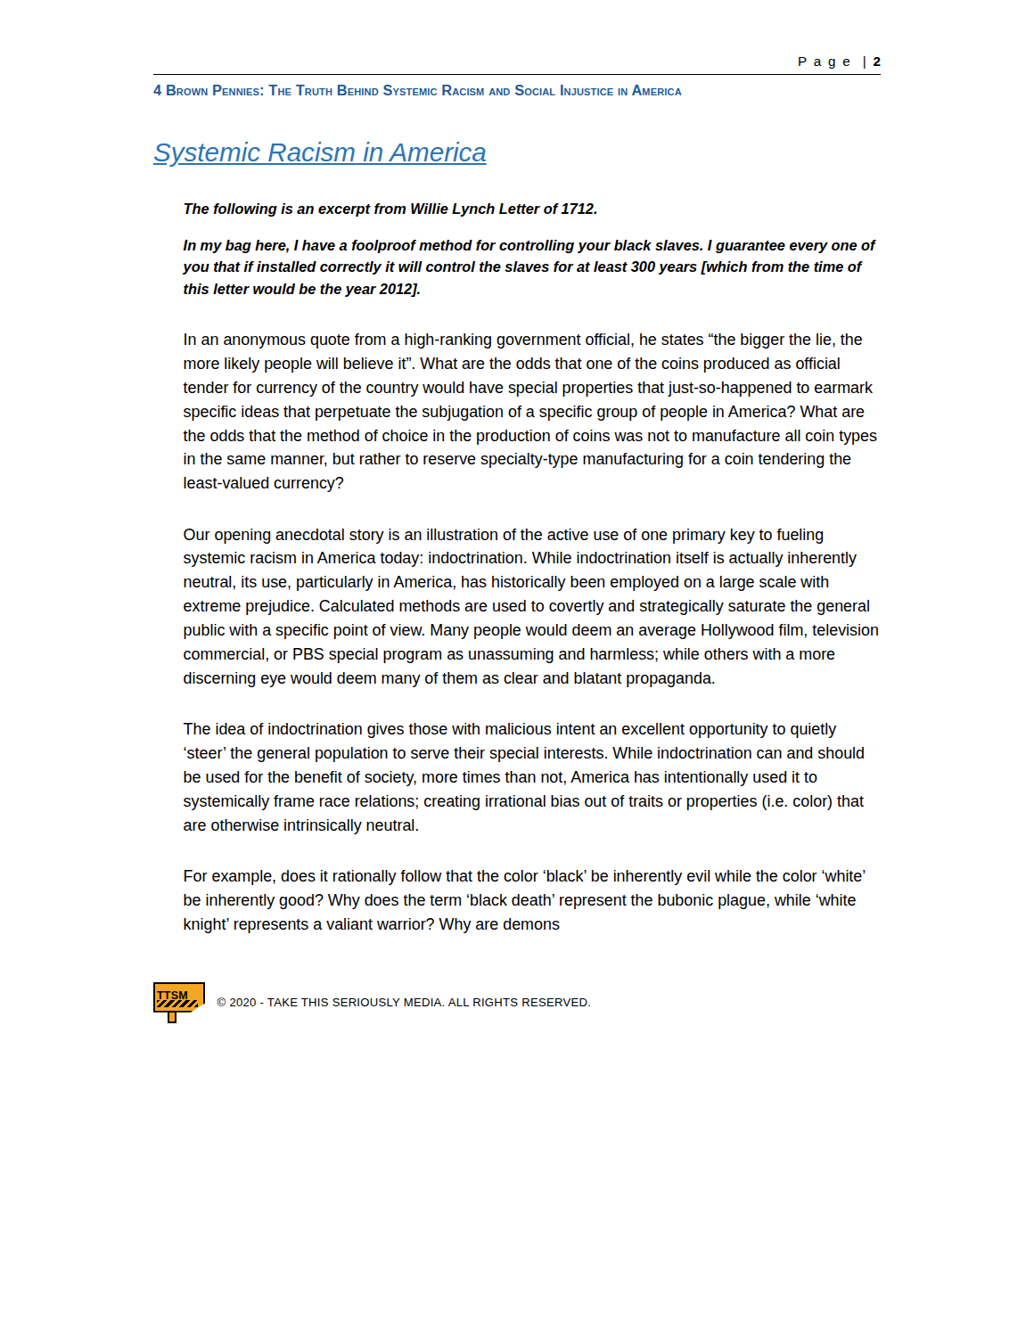P a g e | 2
4 Brown Pennies: The Truth Behind Systemic Racism and Social Injustice in America
Systemic Racism in America
The following is an excerpt from Willie Lynch Letter of 1712.
In my bag here, I have a foolproof method for controlling your black slaves. I guarantee every one of you that if installed correctly it will control the slaves for at least 300 years [which from the time of this letter would be the year 2012].
In an anonymous quote from a high-ranking government official, he states “the bigger the lie, the more likely people will believe it”. What are the odds that one of the coins produced as official tender for currency of the country would have special properties that just-so-happened to earmark specific ideas that perpetuate the subjugation of a specific group of people in America? What are the odds that the method of choice in the production of coins was not to manufacture all coin types in the same manner, but rather to reserve specialty-type manufacturing for a coin tendering the least-valued currency?
Our opening anecdotal story is an illustration of the active use of one primary key to fueling systemic racism in America today: indoctrination. While indoctrination itself is actually inherently neutral, its use, particularly in America, has historically been employed on a large scale with extreme prejudice. Calculated methods are used to covertly and strategically saturate the general public with a specific point of view. Many people would deem an average Hollywood film, television commercial, or PBS special program as unassuming and harmless; while others with a more discerning eye would deem many of them as clear and blatant propaganda.
The idea of indoctrination gives those with malicious intent an excellent opportunity to quietly ‘steer’ the general population to serve their special interests. While indoctrination can and should be used for the benefit of society, more times than not, America has intentionally used it to systemically frame race relations; creating irrational bias out of traits or properties (i.e. color) that are otherwise intrinsically neutral.
For example, does it rationally follow that the color ‘black’ be inherently evil while the color ‘white’ be inherently good? Why does the term ‘black death’ represent the bubonic plague, while ‘white knight’ represents a valiant warrior? Why are demons
TTSM © 2020 - TAKE THIS SERIOUSLY MEDIA. ALL RIGHTS RESERVED.